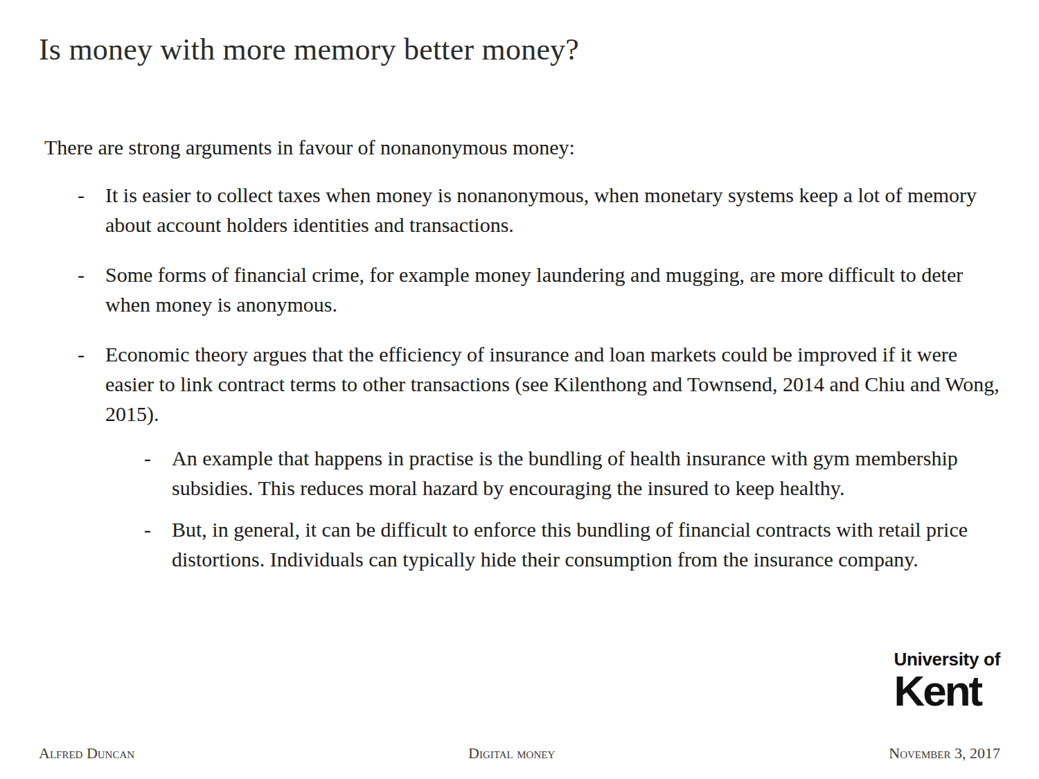Is money with more memory better money?
There are strong arguments in favour of nonanonymous money:
It is easier to collect taxes when money is nonanonymous, when monetary systems keep a lot of memory about account holders identities and transactions.
Some forms of financial crime, for example money laundering and mugging, are more difficult to deter when money is anonymous.
Economic theory argues that the efficiency of insurance and loan markets could be improved if it were easier to link contract terms to other transactions (see Kilenthong and Townsend, 2014 and Chiu and Wong, 2015).
An example that happens in practise is the bundling of health insurance with gym membership subsidies. This reduces moral hazard by encouraging the insured to keep healthy.
But, in general, it can be difficult to enforce this bundling of financial contracts with retail price distortions. Individuals can typically hide their consumption from the insurance company.
University of Kent
Alfred Duncan Digital money November 3, 2017